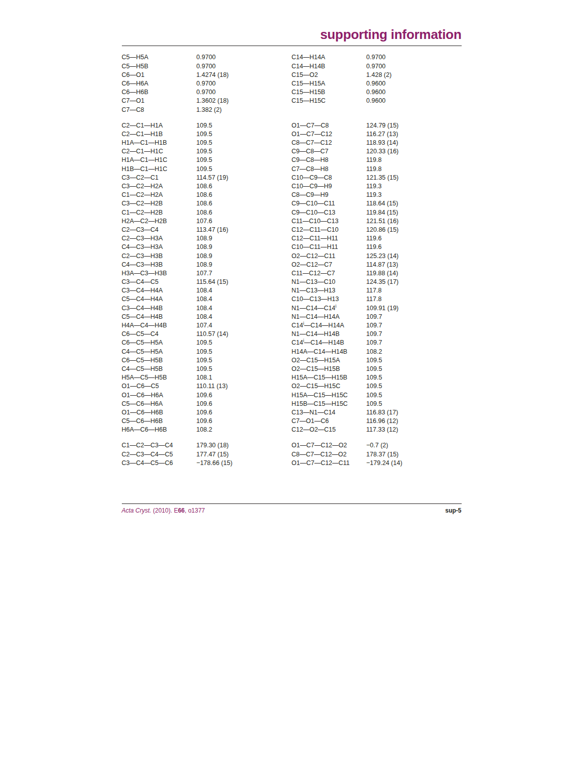supporting information
| C5—H5A | 0.9700 | C14—H14A | 0.9700 |
| C5—H5B | 0.9700 | C14—H14B | 0.9700 |
| C6—O1 | 1.4274 (18) | C15—O2 | 1.428 (2) |
| C6—H6A | 0.9700 | C15—H15A | 0.9600 |
| C6—H6B | 0.9700 | C15—H15B | 0.9600 |
| C7—O1 | 1.3602 (18) | C15—H15C | 0.9600 |
| C7—C8 | 1.382 (2) | | |
| C2—C1—H1A | 109.5 | O1—C7—C8 | 124.79 (15) |
| C2—C1—H1B | 109.5 | O1—C7—C12 | 116.27 (13) |
| H1A—C1—H1B | 109.5 | C8—C7—C12 | 118.93 (14) |
| C2—C1—H1C | 109.5 | C9—C8—C7 | 120.33 (16) |
| H1A—C1—H1C | 109.5 | C9—C8—H8 | 119.8 |
| H1B—C1—H1C | 109.5 | C7—C8—H8 | 119.8 |
| C3—C2—C1 | 114.57 (19) | C10—C9—C8 | 121.35 (15) |
| C3—C2—H2A | 108.6 | C10—C9—H9 | 119.3 |
| C1—C2—H2A | 108.6 | C8—C9—H9 | 119.3 |
| C3—C2—H2B | 108.6 | C9—C10—C11 | 118.64 (15) |
| C1—C2—H2B | 108.6 | C9—C10—C13 | 119.84 (15) |
| H2A—C2—H2B | 107.6 | C11—C10—C13 | 121.51 (16) |
| C2—C3—C4 | 113.47 (16) | C12—C11—C10 | 120.86 (15) |
| C2—C3—H3A | 108.9 | C12—C11—H11 | 119.6 |
| C4—C3—H3A | 108.9 | C10—C11—H11 | 119.6 |
| C2—C3—H3B | 108.9 | O2—C12—C11 | 125.23 (14) |
| C4—C3—H3B | 108.9 | O2—C12—C7 | 114.87 (13) |
| H3A—C3—H3B | 107.7 | C11—C12—C7 | 119.88 (14) |
| C3—C4—C5 | 115.64 (15) | N1—C13—C10 | 124.35 (17) |
| C3—C4—H4A | 108.4 | N1—C13—H13 | 117.8 |
| C5—C4—H4A | 108.4 | C10—C13—H13 | 117.8 |
| C3—C4—H4B | 108.4 | N1—C14—C14 i | 109.91 (19) |
| C5—C4—H4B | 108.4 | N1—C14—H14A | 109.7 |
| H4A—C4—H4B | 107.4 | C14 i —C14—H14A | 109.7 |
| C6—C5—C4 | 110.57 (14) | N1—C14—H14B | 109.7 |
| C6—C5—H5A | 109.5 | C14 i —C14—H14B | 109.7 |
| C4—C5—H5A | 109.5 | H14A—C14—H14B | 108.2 |
| C6—C5—H5B | 109.5 | O2—C15—H15A | 109.5 |
| C4—C5—H5B | 109.5 | O2—C15—H15B | 109.5 |
| H5A—C5—H5B | 108.1 | H15A—C15—H15B | 109.5 |
| O1—C6—C5 | 110.11 (13) | O2—C15—H15C | 109.5 |
| O1—C6—H6A | 109.6 | H15A—C15—H15C | 109.5 |
| C5—C6—H6A | 109.6 | H15B—C15—H15C | 109.5 |
| O1—C6—H6B | 109.6 | C13—N1—C14 | 116.83 (17) |
| C5—C6—H6B | 109.6 | C7—O1—C6 | 116.96 (12) |
| H6A—C6—H6B | 108.2 | C12—O2—C15 | 117.33 (12) |
| C1—C2—C3—C4 | 179.30 (18) | O1—C7—C12—O2 | −0.7 (2) |
| C2—C3—C4—C5 | 177.47 (15) | C8—C7—C12—O2 | 178.37 (15) |
| C3—C4—C5—C6 | −178.66 (15) | O1—C7—C12—C11 | −179.24 (14) |
Acta Cryst. (2010). E66, o1377
sup-5